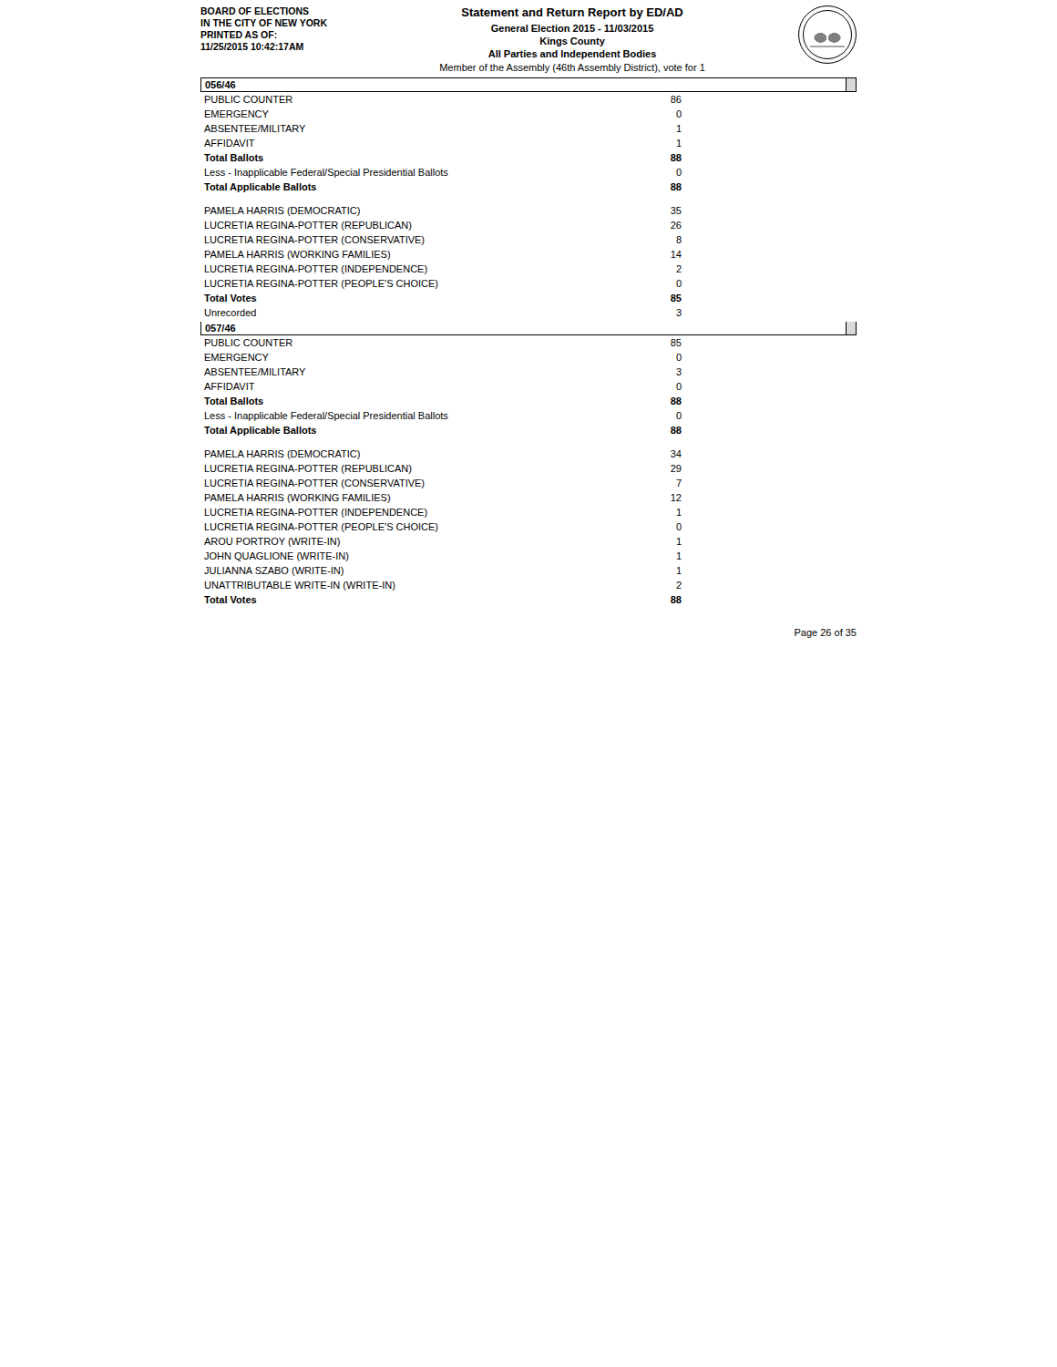BOARD OF ELECTIONS
IN THE CITY OF NEW YORK
PRINTED AS OF:
11/25/2015 10:42:17AM
Statement and Return Report by ED/AD
General Election 2015 - 11/03/2015
Kings County
All Parties and Independent Bodies
Member of the Assembly (46th Assembly District), vote for 1
056/46
| PUBLIC COUNTER | 86 |
| EMERGENCY | 0 |
| ABSENTEE/MILITARY | 1 |
| AFFIDAVIT | 1 |
| Total Ballots | 88 |
| Less - Inapplicable Federal/Special Presidential Ballots | 0 |
| Total Applicable Ballots | 88 |
| PAMELA HARRIS (DEMOCRATIC) | 35 |
| LUCRETIA REGINA-POTTER (REPUBLICAN) | 26 |
| LUCRETIA REGINA-POTTER (CONSERVATIVE) | 8 |
| PAMELA HARRIS (WORKING FAMILIES) | 14 |
| LUCRETIA REGINA-POTTER (INDEPENDENCE) | 2 |
| LUCRETIA REGINA-POTTER (PEOPLE'S CHOICE) | 0 |
| Total Votes | 85 |
| Unrecorded | 3 |
057/46
| PUBLIC COUNTER | 85 |
| EMERGENCY | 0 |
| ABSENTEE/MILITARY | 3 |
| AFFIDAVIT | 0 |
| Total Ballots | 88 |
| Less - Inapplicable Federal/Special Presidential Ballots | 0 |
| Total Applicable Ballots | 88 |
| PAMELA HARRIS (DEMOCRATIC) | 34 |
| LUCRETIA REGINA-POTTER (REPUBLICAN) | 29 |
| LUCRETIA REGINA-POTTER (CONSERVATIVE) | 7 |
| PAMELA HARRIS (WORKING FAMILIES) | 12 |
| LUCRETIA REGINA-POTTER (INDEPENDENCE) | 1 |
| LUCRETIA REGINA-POTTER (PEOPLE'S CHOICE) | 0 |
| AROU PORTROY (WRITE-IN) | 1 |
| JOHN QUAGLIONE (WRITE-IN) | 1 |
| JULIANNA SZABO (WRITE-IN) | 1 |
| UNATTRIBUTABLE WRITE-IN (WRITE-IN) | 2 |
| Total Votes | 88 |
Page 26 of 35